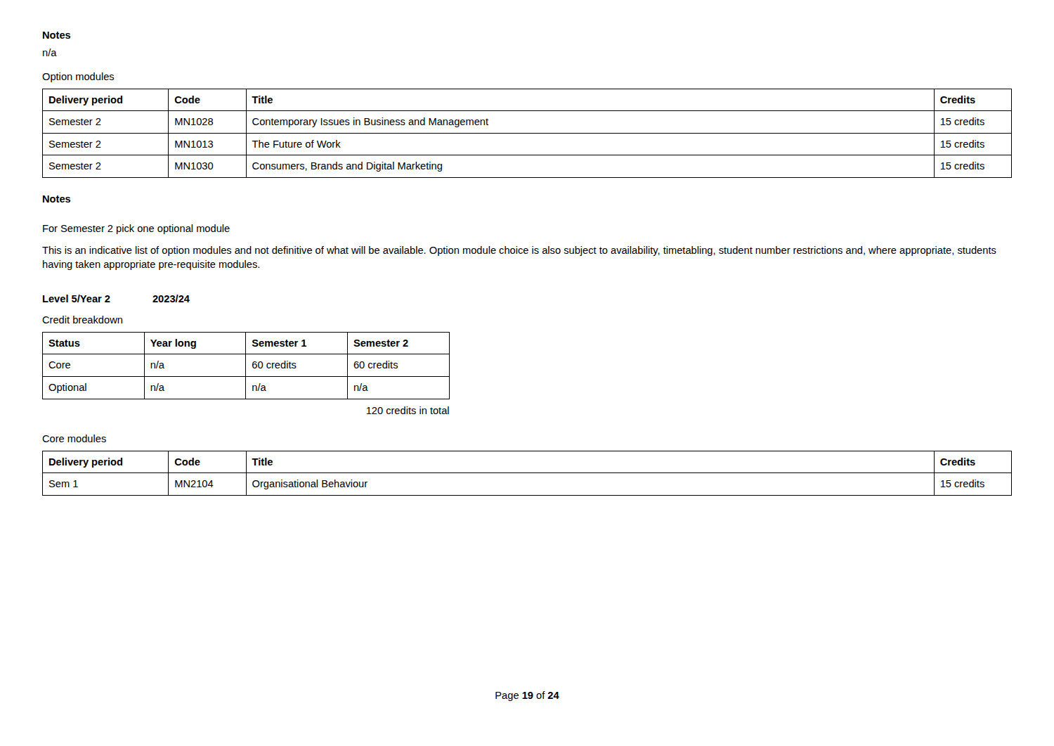Notes
n/a
Option modules
| Delivery period | Code | Title | Credits |
| --- | --- | --- | --- |
| Semester 2 | MN1028 | Contemporary Issues in Business and Management | 15 credits |
| Semester 2 | MN1013 | The Future of Work | 15 credits |
| Semester 2 | MN1030 | Consumers, Brands and Digital Marketing | 15 credits |
Notes
For Semester 2 pick one optional module
This is an indicative list of option modules and not definitive of what will be available. Option module choice is also subject to availability, timetabling, student number restrictions and, where appropriate, students having taken appropriate pre-requisite modules.
Level 5/Year 22023/24
Credit breakdown
| Status | Year long | Semester 1 | Semester 2 |
| --- | --- | --- | --- |
| Core | n/a | 60 credits | 60 credits |
| Optional | n/a | n/a | n/a |
120 credits in total
Core modules
| Delivery period | Code | Title | Credits |
| --- | --- | --- | --- |
| Sem 1 | MN2104 | Organisational Behaviour | 15 credits |
Page 19 of 24